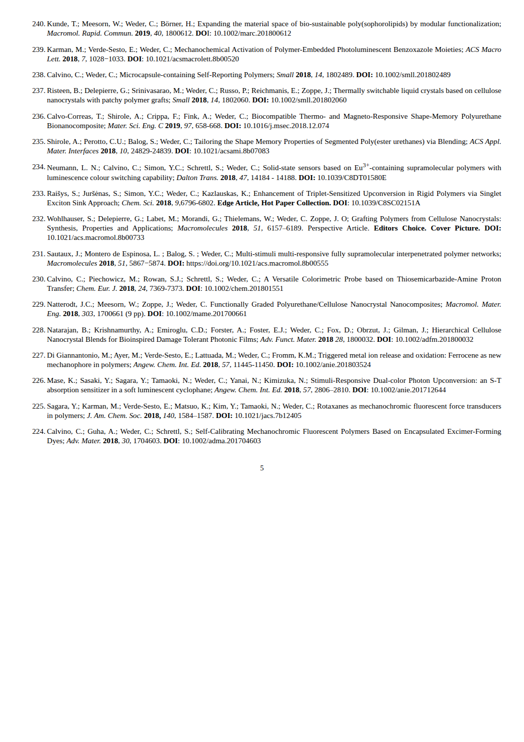240. Kunde, T.; Meesorn, W.; Weder, C.; Börner, H.; Expanding the material space of bio-sustainable poly(sophorolipids) by modular functionalization; Macromol. Rapid. Commun. 2019, 40, 1800612. DOI: 10.1002/marc.201800612
239. Karman, M.; Verde-Sesto, E.; Weder, C.; Mechanochemical Activation of Polymer-Embedded Photoluminescent Benzoxazole Moieties; ACS Macro Lett. 2018, 7, 1028−1033. DOI: 10.1021/acsmacrolett.8b00520
238. Calvino, C.; Weder, C.; Microcapsule-containing Self-Reporting Polymers; Small 2018, 14, 1802489. DOI: 10.1002/smll.201802489
237. Risteen, B.; Delepierre, G.; Srinivasarao, M.; Weder, C.; Russo, P.; Reichmanis, E.; Zoppe, J.; Thermally switchable liquid crystals based on cellulose nanocrystals with patchy polymer grafts; Small 2018, 14, 1802060. DOI: 10.1002/smll.201802060
236. Calvo-Correas, T.; Shirole, A.; Crippa, F.; Fink, A.; Weder, C.; Biocompatible Thermo- and Magneto-Responsive Shape-Memory Polyurethane Bionanocomposite; Mater. Sci. Eng. C 2019, 97, 658-668. DOI: 10.1016/j.msec.2018.12.074
235. Shirole, A.; Perotto, C.U.; Balog, S.; Weder, C.; Tailoring the Shape Memory Properties of Segmented Poly(ester urethanes) via Blending; ACS Appl. Mater. Interfaces 2018, 10, 24829-24839. DOI: 10.1021/acsami.8b07083
234. Neumann, L. N.; Calvino, C.; Simon, Y.C.; Schrettl, S.; Weder, C.; Solid-state sensors based on Eu3+-containing supramolecular polymers with luminescence colour switching capability; Dalton Trans. 2018, 47, 14184 - 14188. DOI: 10.1039/C8DT01580E
233. Raišys, S.; Juršėnas, S.; Simon, Y.C.; Weder, C.; Kazlauskas, K.; Enhancement of Triplet-Sensitized Upconversion in Rigid Polymers via Singlet Exciton Sink Approach; Chem. Sci. 2018, 9, 6796-6802. Edge Article, Hot Paper Collection. DOI: 10.1039/C8SC02151A
232. Wohlhauser, S.; Delepierre, G.; Labet, M.; Morandi, G.; Thielemans, W.; Weder, C. Zoppe, J. O; Grafting Polymers from Cellulose Nanocrystals: Synthesis, Properties and Applications; Macromolecules 2018, 51, 6157–6189. Perspective Article. Editors Choice. Cover Picture. DOI: 10.1021/acs.macromol.8b00733
231. Sautaux, J.; Montero de Espinosa, L. ; Balog, S. ; Weder, C.; Multi-stimuli multi-responsive fully supramolecular interpenetrated polymer networks; Macromolecules 2018, 51, 5867−5874. DOI: https://doi.org/10.1021/acs.macromol.8b00555
230. Calvino, C.; Piechowicz, M.; Rowan, S.J.; Schrettl, S.; Weder, C.; A Versatile Colorimetric Probe based on Thiosemicarbazide-Amine Proton Transfer; Chem. Eur. J. 2018, 24, 7369-7373. DOI: 10.1002/chem.201801551
229. Natterodt, J.C.; Meesorn, W.; Zoppe, J.; Weder, C. Functionally Graded Polyurethane/Cellulose Nanocrystal Nanocomposites; Macromol. Mater. Eng. 2018, 303, 1700661 (9 pp). DOI: 10.1002/mame.201700661
228. Natarajan, B.; Krishnamurthy, A.; Emiroglu, C.D.; Forster, A.; Foster, E.J.; Weder, C.; Fox, D.; Obrzut, J.; Gilman, J.; Hierarchical Cellulose Nanocrystal Blends for Bioinspired Damage Tolerant Photonic Films; Adv. Funct. Mater. 2018 28, 1800032. DOI: 10.1002/adfm.201800032
227. Di Giannantonio, M.; Ayer, M.; Verde-Sesto, E.; Lattuada, M.; Weder, C.; Fromm, K.M.; Triggered metal ion release and oxidation: Ferrocene as new mechanophore in polymers; Angew. Chem. Int. Ed. 2018, 57, 11445-11450. DOI: 10.1002/anie.201803524
226. Mase, K.; Sasaki, Y.; Sagara, Y.; Tamaoki, N.; Weder, C.; Yanai, N.; Kimizuka, N.; Stimuli-Responsive Dual-color Photon Upconversion: an S-T absorption sensitizer in a soft luminescent cyclophane; Angew. Chem. Int. Ed. 2018, 57, 2806–2810. DOI: 10.1002/anie.201712644
225. Sagara, Y.; Karman, M.; Verde-Sesto, E.; Matsuo, K.; Kim, Y.; Tamaoki, N.; Weder, C.; Rotaxanes as mechanochromic fluorescent force transducers in polymers; J. Am. Chem. Soc. 2018, 140, 1584–1587. DOI: 10.1021/jacs.7b12405
224. Calvino, C.; Guha, A.; Weder, C.; Schrettl, S.; Self-Calibrating Mechanochromic Fluorescent Polymers Based on Encapsulated Excimer-Forming Dyes; Adv. Mater. 2018, 30, 1704603. DOI: 10.1002/adma.201704603
5